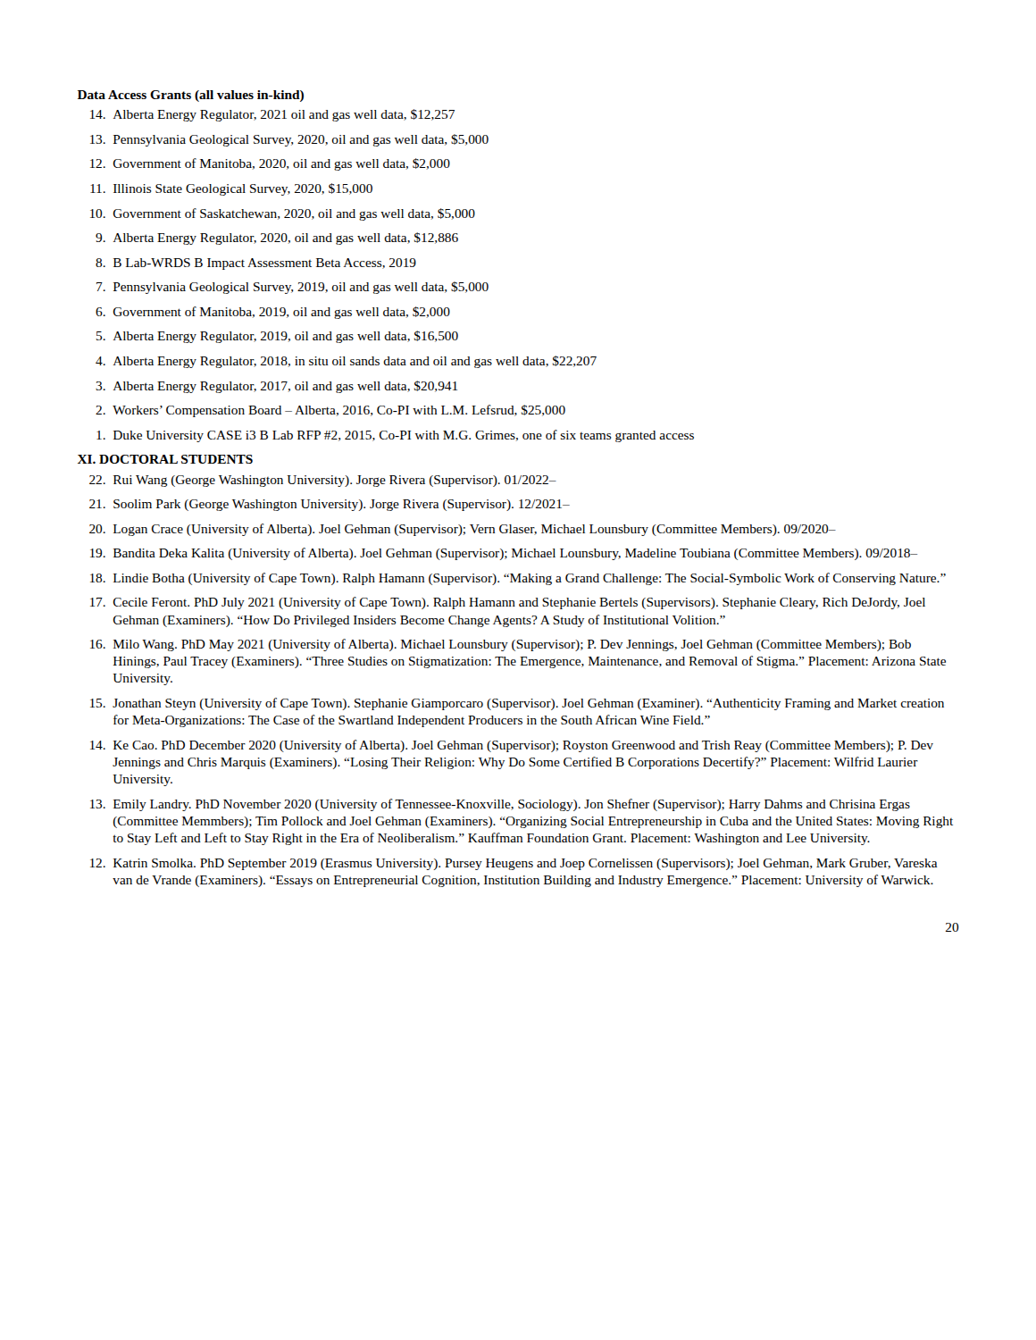Data Access Grants (all values in-kind)
14. Alberta Energy Regulator, 2021 oil and gas well data, $12,257
13. Pennsylvania Geological Survey, 2020, oil and gas well data, $5,000
12. Government of Manitoba, 2020, oil and gas well data, $2,000
11. Illinois State Geological Survey, 2020, $15,000
10. Government of Saskatchewan, 2020, oil and gas well data, $5,000
9. Alberta Energy Regulator, 2020, oil and gas well data, $12,886
8. B Lab-WRDS B Impact Assessment Beta Access, 2019
7. Pennsylvania Geological Survey, 2019, oil and gas well data, $5,000
6. Government of Manitoba, 2019, oil and gas well data, $2,000
5. Alberta Energy Regulator, 2019, oil and gas well data, $16,500
4. Alberta Energy Regulator, 2018, in situ oil sands data and oil and gas well data, $22,207
3. Alberta Energy Regulator, 2017, oil and gas well data, $20,941
2. Workers’ Compensation Board – Alberta, 2016, Co-PI with L.M. Lefsrud, $25,000
1. Duke University CASE i3 B Lab RFP #2, 2015, Co-PI with M.G. Grimes, one of six teams granted access
XI. DOCTORAL STUDENTS
22. Rui Wang (George Washington University). Jorge Rivera (Supervisor). 01/2022–
21. Soolim Park (George Washington University). Jorge Rivera (Supervisor). 12/2021–
20. Logan Crace (University of Alberta). Joel Gehman (Supervisor); Vern Glaser, Michael Lounsbury (Committee Members). 09/2020–
19. Bandita Deka Kalita (University of Alberta). Joel Gehman (Supervisor); Michael Lounsbury, Madeline Toubiana (Committee Members). 09/2018–
18. Lindie Botha (University of Cape Town). Ralph Hamann (Supervisor). “Making a Grand Challenge: The Social-Symbolic Work of Conserving Nature.”
17. Cecile Feront. PhD July 2021 (University of Cape Town). Ralph Hamann and Stephanie Bertels (Supervisors). Stephanie Cleary, Rich DeJordy, Joel Gehman (Examiners). “How Do Privileged Insiders Become Change Agents? A Study of Institutional Volition.”
16. Milo Wang. PhD May 2021 (University of Alberta). Michael Lounsbury (Supervisor); P. Dev Jennings, Joel Gehman (Committee Members); Bob Hinings, Paul Tracey (Examiners). “Three Studies on Stigmatization: The Emergence, Maintenance, and Removal of Stigma.” Placement: Arizona State University.
15. Jonathan Steyn (University of Cape Town). Stephanie Giamporcaro (Supervisor). Joel Gehman (Examiner). “Authenticity Framing and Market creation for Meta-Organizations: The Case of the Swartland Independent Producers in the South African Wine Field.”
14. Ke Cao. PhD December 2020 (University of Alberta). Joel Gehman (Supervisor); Royston Greenwood and Trish Reay (Committee Members); P. Dev Jennings and Chris Marquis (Examiners). “Losing Their Religion: Why Do Some Certified B Corporations Decertify?” Placement: Wilfrid Laurier University.
13. Emily Landry. PhD November 2020 (University of Tennessee-Knoxville, Sociology). Jon Shefner (Supervisor); Harry Dahms and Chrisina Ergas (Committee Memmbers); Tim Pollock and Joel Gehman (Examiners). “Organizing Social Entrepreneurship in Cuba and the United States: Moving Right to Stay Left and Left to Stay Right in the Era of Neoliberalism.” Kauffman Foundation Grant. Placement: Washington and Lee University.
12. Katrin Smolka. PhD September 2019 (Erasmus University). Pursey Heugens and Joep Cornelissen (Supervisors); Joel Gehman, Mark Gruber, Vareska van de Vrande (Examiners). “Essays on Entrepreneurial Cognition, Institution Building and Industry Emergence.” Placement: University of Warwick.
20